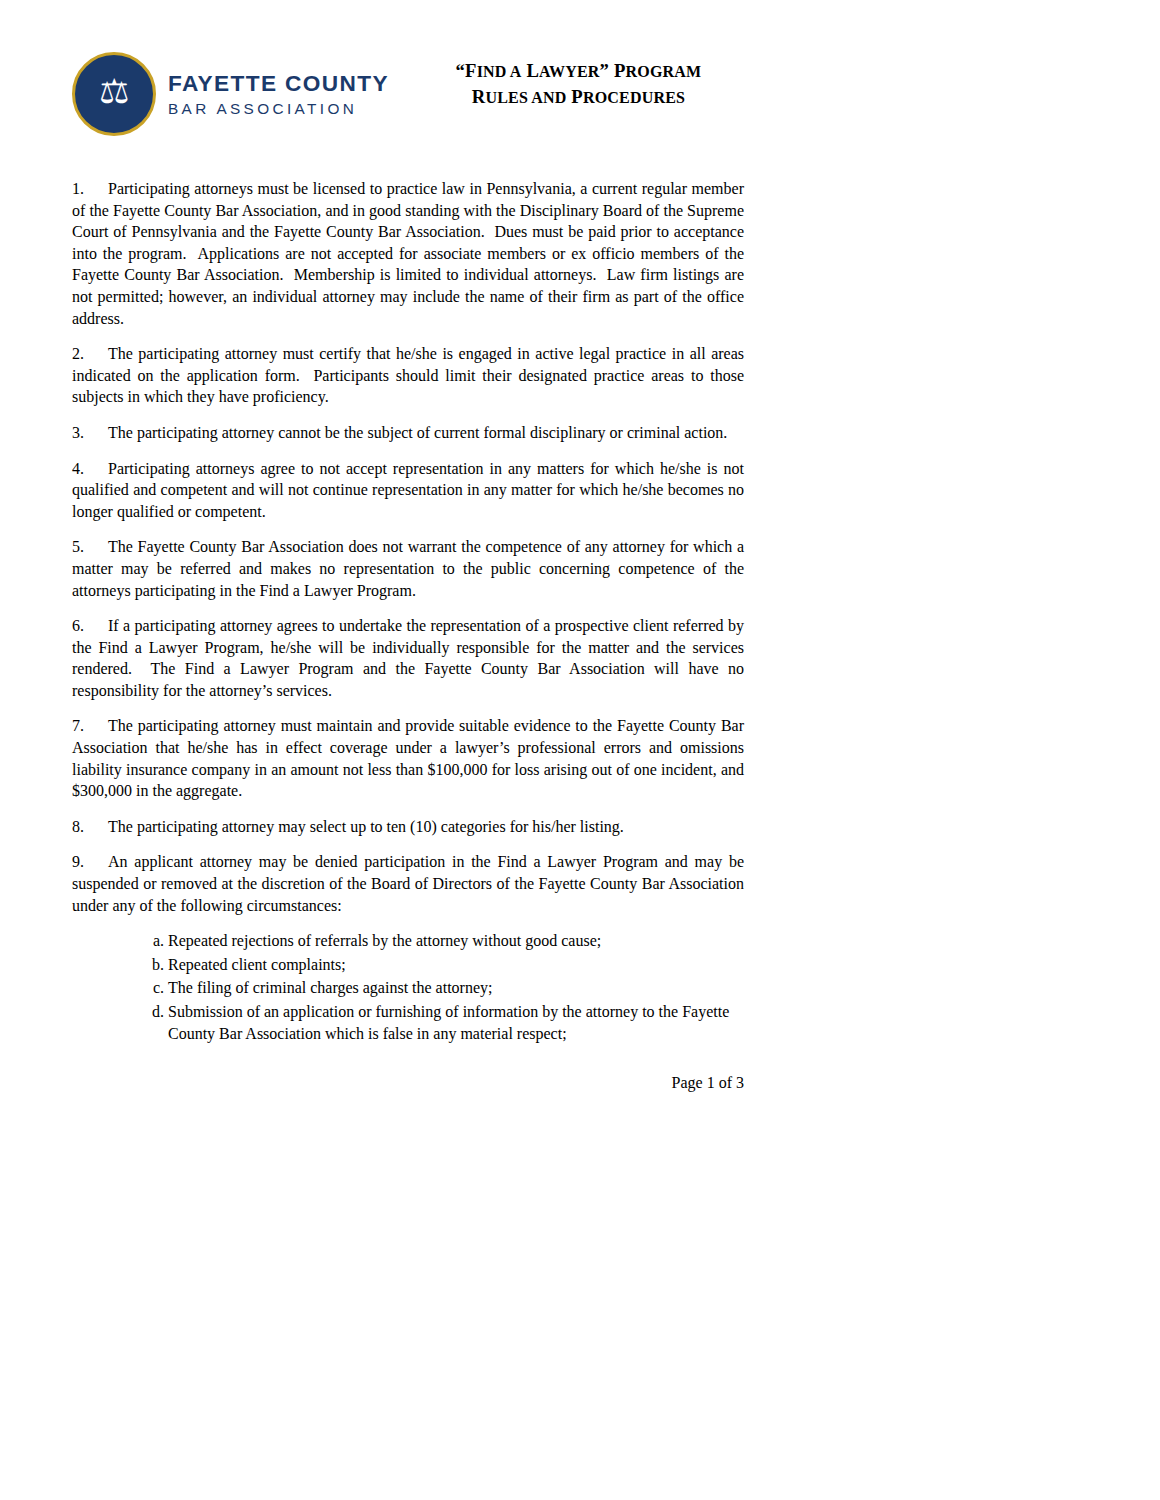FAYETTE COUNTY
BAR ASSOCIATION
“FIND A LAWYER” PROGRAM
RULES AND PROCEDURES
1. Participating attorneys must be licensed to practice law in Pennsylvania, a current regular member of the Fayette County Bar Association, and in good standing with the Disciplinary Board of the Supreme Court of Pennsylvania and the Fayette County Bar Association. Dues must be paid prior to acceptance into the program. Applications are not accepted for associate members or ex officio members of the Fayette County Bar Association. Membership is limited to individual attorneys. Law firm listings are not permitted; however, an individual attorney may include the name of their firm as part of the office address.
2. The participating attorney must certify that he/she is engaged in active legal practice in all areas indicated on the application form. Participants should limit their designated practice areas to those subjects in which they have proficiency.
3. The participating attorney cannot be the subject of current formal disciplinary or criminal action.
4. Participating attorneys agree to not accept representation in any matters for which he/she is not qualified and competent and will not continue representation in any matter for which he/she becomes no longer qualified or competent.
5. The Fayette County Bar Association does not warrant the competence of any attorney for which a matter may be referred and makes no representation to the public concerning competence of the attorneys participating in the Find a Lawyer Program.
6. If a participating attorney agrees to undertake the representation of a prospective client referred by the Find a Lawyer Program, he/she will be individually responsible for the matter and the services rendered. The Find a Lawyer Program and the Fayette County Bar Association will have no responsibility for the attorney’s services.
7. The participating attorney must maintain and provide suitable evidence to the Fayette County Bar Association that he/she has in effect coverage under a lawyer’s professional errors and omissions liability insurance company in an amount not less than $100,000 for loss arising out of one incident, and $300,000 in the aggregate.
8. The participating attorney may select up to ten (10) categories for his/her listing.
9. An applicant attorney may be denied participation in the Find a Lawyer Program and may be suspended or removed at the discretion of the Board of Directors of the Fayette County Bar Association under any of the following circumstances:
Repeated rejections of referrals by the attorney without good cause;
Repeated client complaints;
The filing of criminal charges against the attorney;
Submission of an application or furnishing of information by the attorney to the Fayette County Bar Association which is false in any material respect;
Page 1 of 3